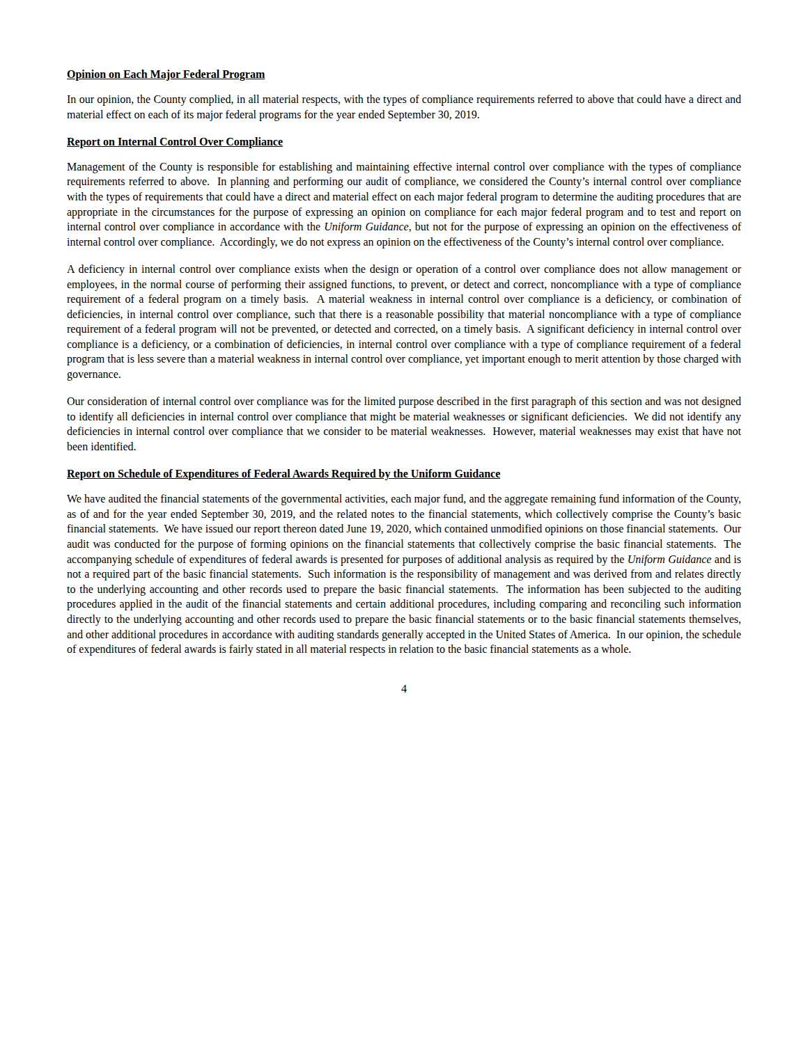Opinion on Each Major Federal Program
In our opinion, the County complied, in all material respects, with the types of compliance requirements referred to above that could have a direct and material effect on each of its major federal programs for the year ended September 30, 2019.
Report on Internal Control Over Compliance
Management of the County is responsible for establishing and maintaining effective internal control over compliance with the types of compliance requirements referred to above. In planning and performing our audit of compliance, we considered the County’s internal control over compliance with the types of requirements that could have a direct and material effect on each major federal program to determine the auditing procedures that are appropriate in the circumstances for the purpose of expressing an opinion on compliance for each major federal program and to test and report on internal control over compliance in accordance with the Uniform Guidance, but not for the purpose of expressing an opinion on the effectiveness of internal control over compliance. Accordingly, we do not express an opinion on the effectiveness of the County’s internal control over compliance.
A deficiency in internal control over compliance exists when the design or operation of a control over compliance does not allow management or employees, in the normal course of performing their assigned functions, to prevent, or detect and correct, noncompliance with a type of compliance requirement of a federal program on a timely basis. A material weakness in internal control over compliance is a deficiency, or combination of deficiencies, in internal control over compliance, such that there is a reasonable possibility that material noncompliance with a type of compliance requirement of a federal program will not be prevented, or detected and corrected, on a timely basis. A significant deficiency in internal control over compliance is a deficiency, or a combination of deficiencies, in internal control over compliance with a type of compliance requirement of a federal program that is less severe than a material weakness in internal control over compliance, yet important enough to merit attention by those charged with governance.
Our consideration of internal control over compliance was for the limited purpose described in the first paragraph of this section and was not designed to identify all deficiencies in internal control over compliance that might be material weaknesses or significant deficiencies. We did not identify any deficiencies in internal control over compliance that we consider to be material weaknesses. However, material weaknesses may exist that have not been identified.
Report on Schedule of Expenditures of Federal Awards Required by the Uniform Guidance
We have audited the financial statements of the governmental activities, each major fund, and the aggregate remaining fund information of the County, as of and for the year ended September 30, 2019, and the related notes to the financial statements, which collectively comprise the County’s basic financial statements. We have issued our report thereon dated June 19, 2020, which contained unmodified opinions on those financial statements. Our audit was conducted for the purpose of forming opinions on the financial statements that collectively comprise the basic financial statements. The accompanying schedule of expenditures of federal awards is presented for purposes of additional analysis as required by the Uniform Guidance and is not a required part of the basic financial statements. Such information is the responsibility of management and was derived from and relates directly to the underlying accounting and other records used to prepare the basic financial statements. The information has been subjected to the auditing procedures applied in the audit of the financial statements and certain additional procedures, including comparing and reconciling such information directly to the underlying accounting and other records used to prepare the basic financial statements or to the basic financial statements themselves, and other additional procedures in accordance with auditing standards generally accepted in the United States of America. In our opinion, the schedule of expenditures of federal awards is fairly stated in all material respects in relation to the basic financial statements as a whole.
4